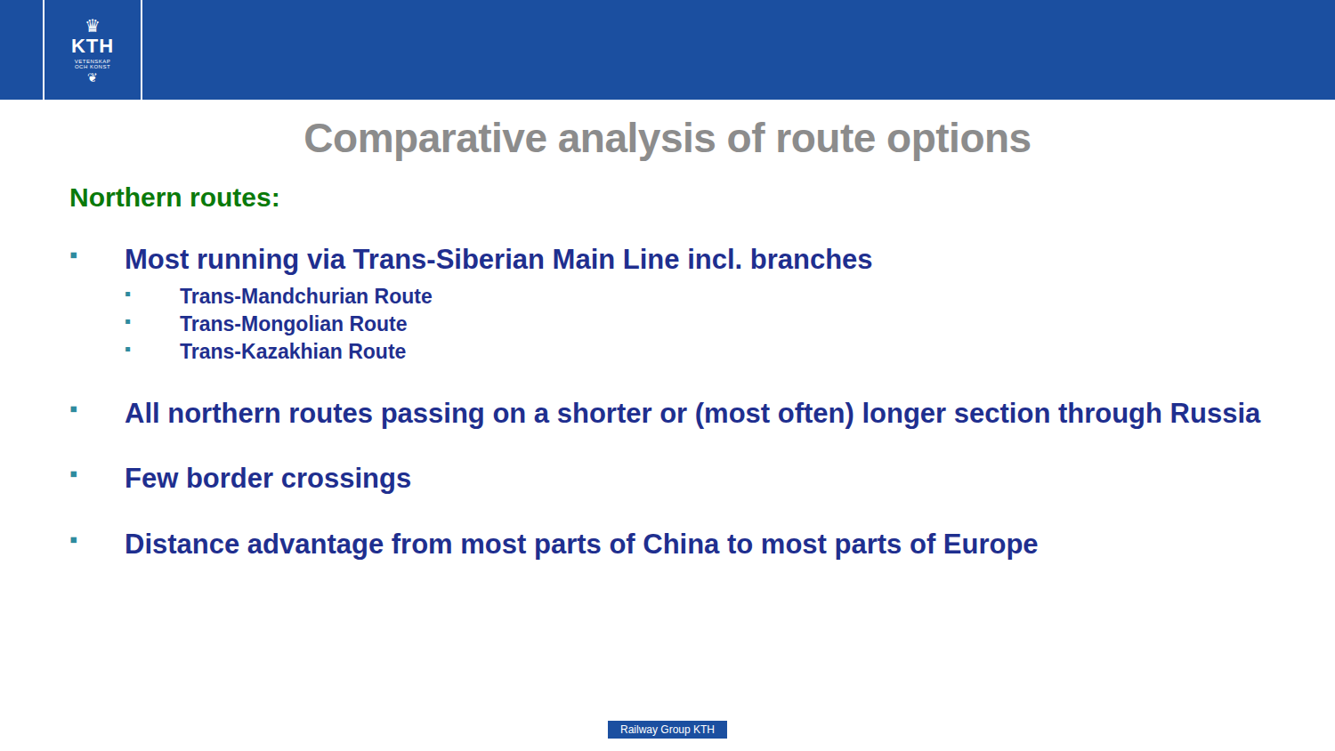♛
KTH
VETENSKAP
OCH KONST
❦
Comparative analysis of route options
Northern routes:
Most running via Trans-Siberian Main Line incl. branches
Trans-Mandchurian Route
Trans-Mongolian Route
Trans-Kazakhian Route
All northern routes passing on a shorter or (most often) longer section through Russia
Few border crossings
Distance advantage from most parts of China to most parts of Europe
Railway Group KTH